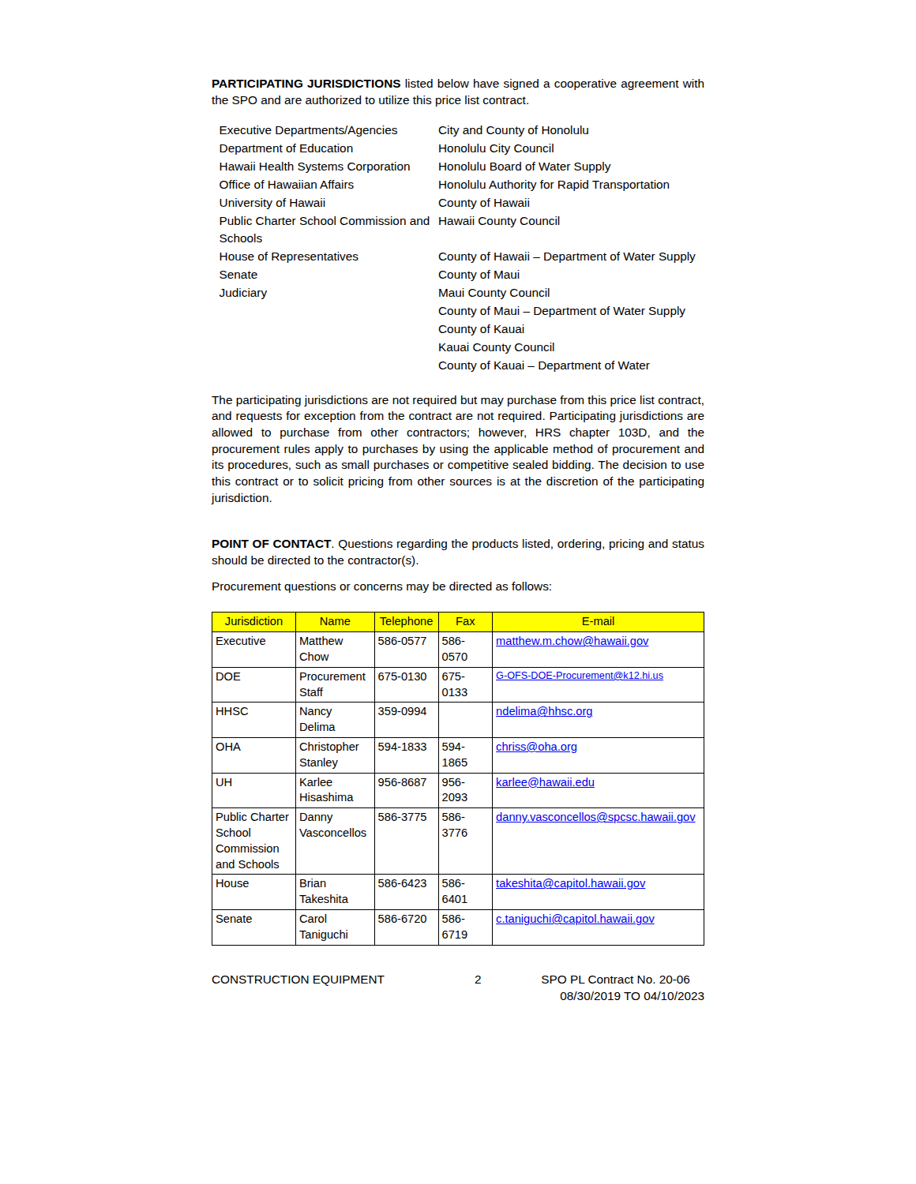PARTICIPATING JURISDICTIONS listed below have signed a cooperative agreement with the SPO and are authorized to utilize this price list contract.
| Executive Departments/Agencies | City and County of Honolulu |
| Department of Education | Honolulu City Council |
| Hawaii Health Systems Corporation | Honolulu Board of Water Supply |
| Office of Hawaiian Affairs | Honolulu Authority for Rapid Transportation |
| University of Hawaii | County of Hawaii |
| Public Charter School Commission and Schools | Hawaii County Council |
| House of Representatives | County of Hawaii – Department of Water Supply |
| Senate | County of Maui |
| Judiciary | Maui County Council |
| | County of Maui – Department of Water Supply |
| | County of Kauai |
| | Kauai County Council |
| | County of Kauai – Department of Water |
The participating jurisdictions are not required but may purchase from this price list contract, and requests for exception from the contract are not required. Participating jurisdictions are allowed to purchase from other contractors; however, HRS chapter 103D, and the procurement rules apply to purchases by using the applicable method of procurement and its procedures, such as small purchases or competitive sealed bidding. The decision to use this contract or to solicit pricing from other sources is at the discretion of the participating jurisdiction.
POINT OF CONTACT. Questions regarding the products listed, ordering, pricing and status should be directed to the contractor(s).
Procurement questions or concerns may be directed as follows:
| Jurisdiction | Name | Telephone | Fax | E-mail |
| --- | --- | --- | --- | --- |
| Executive | Matthew Chow | 586-0577 | 586-0570 | matthew.m.chow@hawaii.gov |
| DOE | Procurement Staff | 675-0130 | 675-0133 | G-OFS-DOE-Procurement@k12.hi.us |
| HHSC | Nancy Delima | 359-0994 | | ndelima@hhsc.org |
| OHA | Christopher Stanley | 594-1833 | 594-1865 | chriss@oha.org |
| UH | Karlee Hisashima | 956-8687 | 956-2093 | karlee@hawaii.edu |
| Public Charter School Commission and Schools | Danny Vasconcellos | 586-3775 | 586-3776 | danny.vasconcellos@spcsc.hawaii.gov |
| House | Brian Takeshita | 586-6423 | 586-6401 | takeshita@capitol.hawaii.gov |
| Senate | Carol Taniguchi | 586-6720 | 586-6719 | c.taniguchi@capitol.hawaii.gov |
CONSTRUCTION EQUIPMENT
2
SPO PL Contract No. 20-06 08/30/2019 TO 04/10/2023